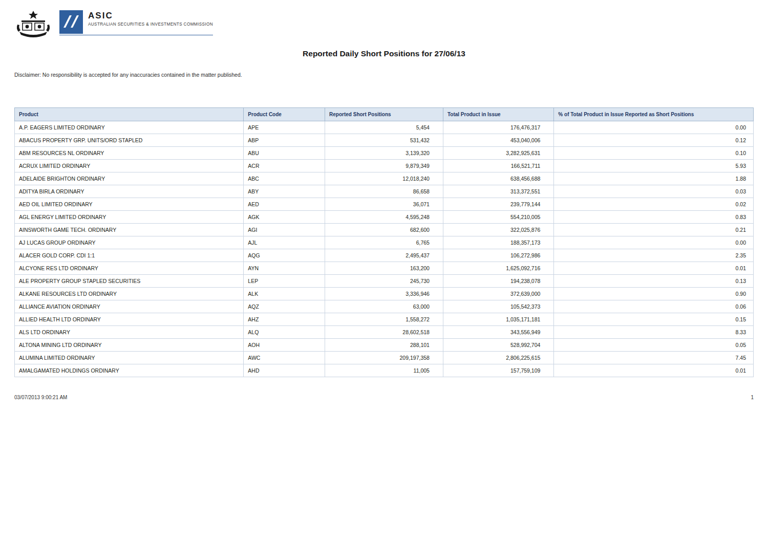ASIC
Australian Securities & Investments Commission
Reported Daily Short Positions for 27/06/13
Disclaimer: No responsibility is accepted for any inaccuracies contained in the matter published.
| Product | Product Code | Reported Short Positions | Total Product in Issue | % of Total Product in Issue Reported as Short Positions |
| --- | --- | --- | --- | --- |
| A.P. EAGERS LIMITED ORDINARY | APE | 5,454 | 176,476,317 | 0.00 |
| ABACUS PROPERTY GRP. UNITS/ORD STAPLED | ABP | 531,432 | 453,040,006 | 0.12 |
| ABM RESOURCES NL ORDINARY | ABU | 3,139,320 | 3,282,925,631 | 0.10 |
| ACRUX LIMITED ORDINARY | ACR | 9,879,349 | 166,521,711 | 5.93 |
| ADELAIDE BRIGHTON ORDINARY | ABC | 12,018,240 | 638,456,688 | 1.88 |
| ADITYA BIRLA ORDINARY | ABY | 86,658 | 313,372,551 | 0.03 |
| AED OIL LIMITED ORDINARY | AED | 36,071 | 239,779,144 | 0.02 |
| AGL ENERGY LIMITED ORDINARY | AGK | 4,595,248 | 554,210,005 | 0.83 |
| AINSWORTH GAME TECH. ORDINARY | AGI | 682,600 | 322,025,876 | 0.21 |
| AJ LUCAS GROUP ORDINARY | AJL | 6,765 | 188,357,173 | 0.00 |
| ALACER GOLD CORP. CDI 1:1 | AQG | 2,495,437 | 106,272,986 | 2.35 |
| ALCYONE RES LTD ORDINARY | AYN | 163,200 | 1,625,092,716 | 0.01 |
| ALE PROPERTY GROUP STAPLED SECURITIES | LEP | 245,730 | 194,238,078 | 0.13 |
| ALKANE RESOURCES LTD ORDINARY | ALK | 3,336,946 | 372,639,000 | 0.90 |
| ALLIANCE AVIATION ORDINARY | AQZ | 63,000 | 105,542,373 | 0.06 |
| ALLIED HEALTH LTD ORDINARY | AHZ | 1,558,272 | 1,035,171,181 | 0.15 |
| ALS LTD ORDINARY | ALQ | 28,602,518 | 343,556,949 | 8.33 |
| ALTONA MINING LTD ORDINARY | AOH | 288,101 | 528,992,704 | 0.05 |
| ALUMINA LIMITED ORDINARY | AWC | 209,197,358 | 2,806,225,615 | 7.45 |
| AMALGAMATED HOLDINGS ORDINARY | AHD | 11,005 | 157,759,109 | 0.01 |
03/07/2013 9:00:21 AM
1